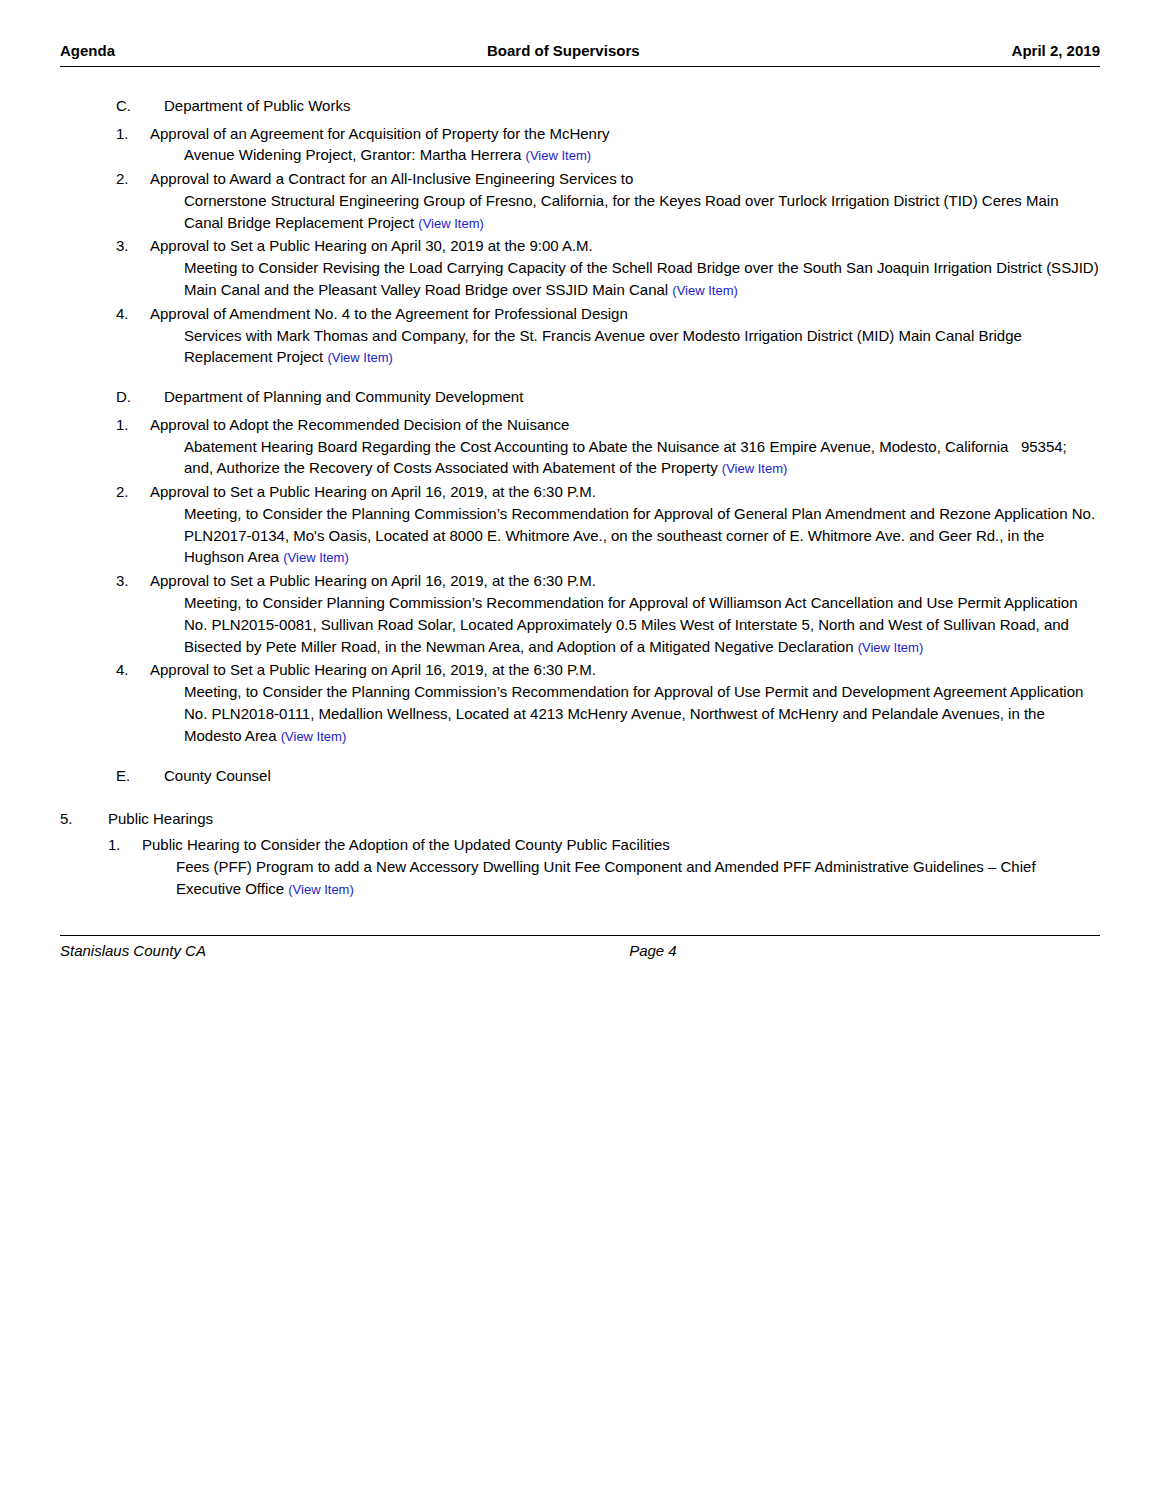Agenda
Board of Supervisors
April 2, 2019
C. Department of Public Works
1. Approval of an Agreement for Acquisition of Property for the McHenry Avenue Widening Project, Grantor: Martha Herrera (View Item)
2. Approval to Award a Contract for an All-Inclusive Engineering Services to Cornerstone Structural Engineering Group of Fresno, California, for the Keyes Road over Turlock Irrigation District (TID) Ceres Main Canal Bridge Replacement Project (View Item)
3. Approval to Set a Public Hearing on April 30, 2019 at the 9:00 A.M. Meeting to Consider Revising the Load Carrying Capacity of the Schell Road Bridge over the South San Joaquin Irrigation District (SSJID) Main Canal and the Pleasant Valley Road Bridge over SSJID Main Canal (View Item)
4. Approval of Amendment No. 4 to the Agreement for Professional Design Services with Mark Thomas and Company, for the St. Francis Avenue over Modesto Irrigation District (MID) Main Canal Bridge Replacement Project (View Item)
D. Department of Planning and Community Development
1. Approval to Adopt the Recommended Decision of the Nuisance Abatement Hearing Board Regarding the Cost Accounting to Abate the Nuisance at 316 Empire Avenue, Modesto, California 95354; and, Authorize the Recovery of Costs Associated with Abatement of the Property (View Item)
2. Approval to Set a Public Hearing on April 16, 2019, at the 6:30 P.M. Meeting, to Consider the Planning Commission’s Recommendation for Approval of General Plan Amendment and Rezone Application No. PLN2017-0134, Mo's Oasis, Located at 8000 E. Whitmore Ave., on the southeast corner of E. Whitmore Ave. and Geer Rd., in the Hughson Area (View Item)
3. Approval to Set a Public Hearing on April 16, 2019, at the 6:30 P.M. Meeting, to Consider Planning Commission’s Recommendation for Approval of Williamson Act Cancellation and Use Permit Application No. PLN2015-0081, Sullivan Road Solar, Located Approximately 0.5 Miles West of Interstate 5, North and West of Sullivan Road, and Bisected by Pete Miller Road, in the Newman Area, and Adoption of a Mitigated Negative Declaration (View Item)
4. Approval to Set a Public Hearing on April 16, 2019, at the 6:30 P.M. Meeting, to Consider the Planning Commission’s Recommendation for Approval of Use Permit and Development Agreement Application No. PLN2018-0111, Medallion Wellness, Located at 4213 McHenry Avenue, Northwest of McHenry and Pelandale Avenues, in the Modesto Area (View Item)
E. County Counsel
5.
Public Hearings
1. Public Hearing to Consider the Adoption of the Updated County Public Facilities Fees (PFF) Program to add a New Accessory Dwelling Unit Fee Component and Amended PFF Administrative Guidelines – Chief Executive Office (View Item)
Stanislaus County CA
Page 4